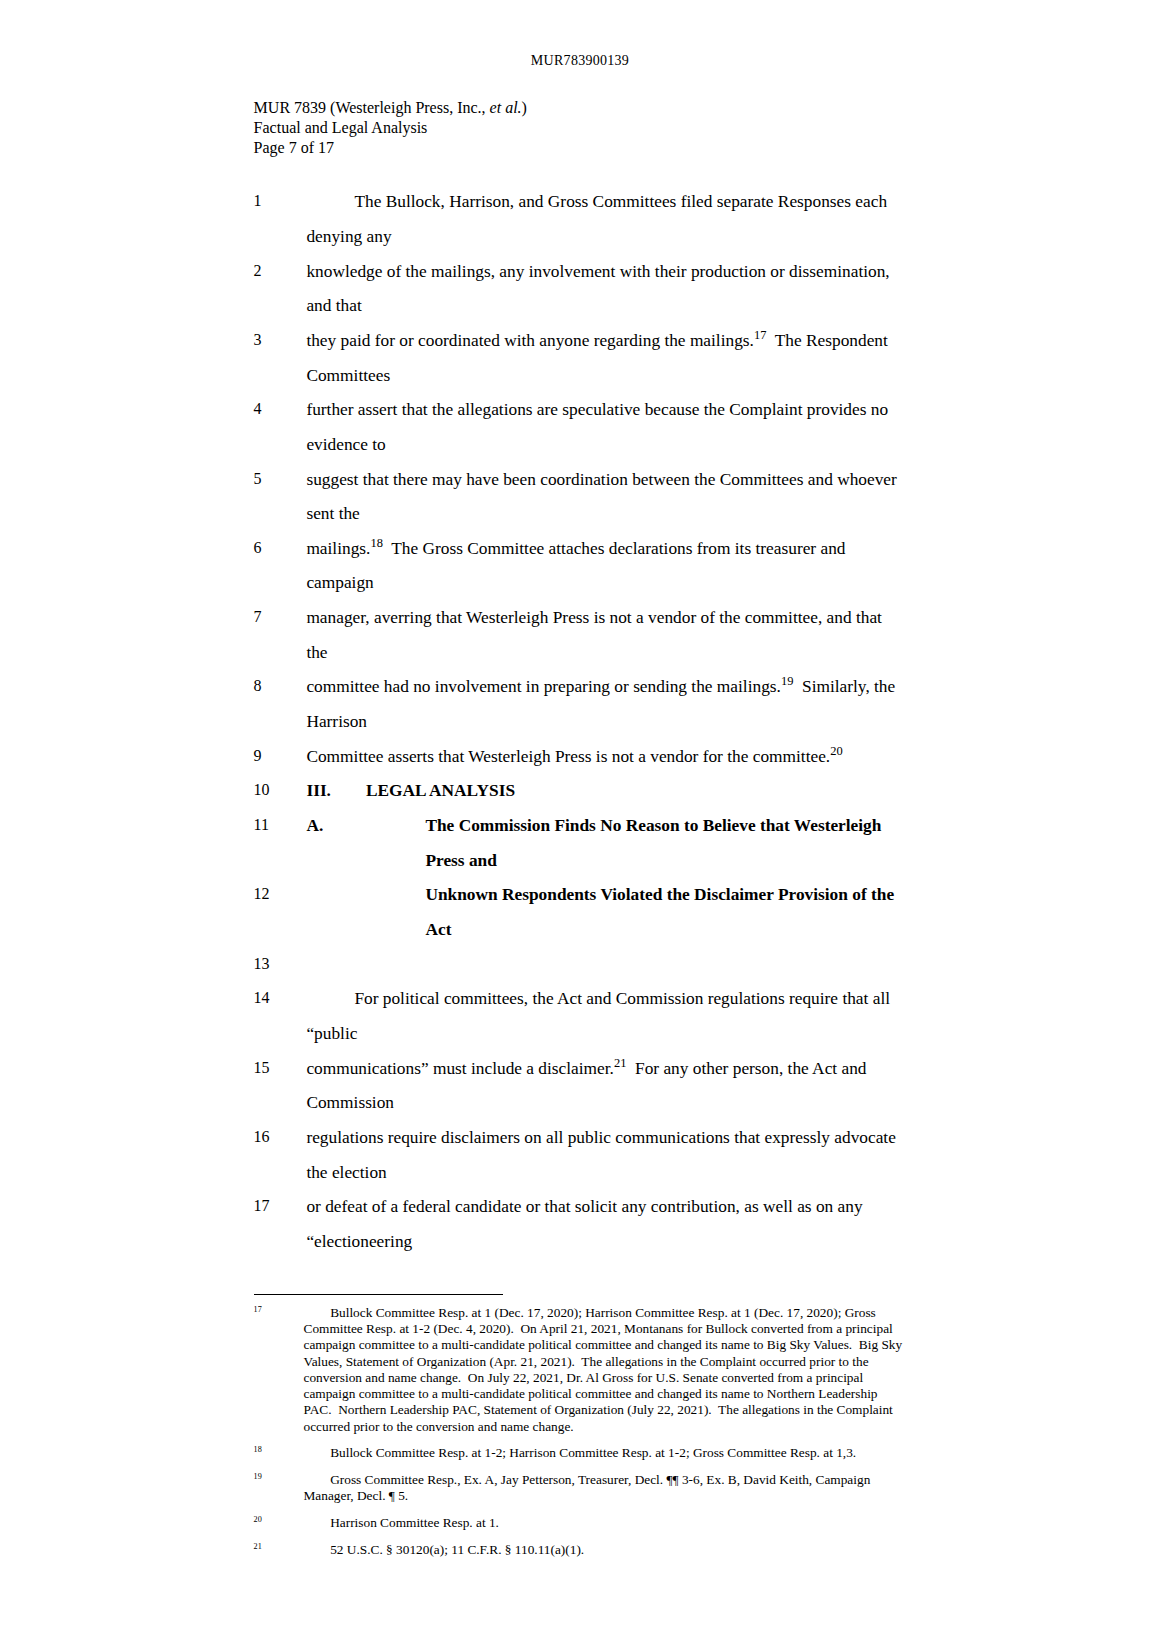MUR783900139
MUR 7839 (Westerleigh Press, Inc., et al.)
Factual and Legal Analysis
Page 7 of 17
1
The Bullock, Harrison, and Gross Committees filed separate Responses each denying any
2
knowledge of the mailings, any involvement with their production or dissemination, and that
3
they paid for or coordinated with anyone regarding the mailings.17 The Respondent Committees
4
further assert that the allegations are speculative because the Complaint provides no evidence to
5
suggest that there may have been coordination between the Committees and whoever sent the
6
mailings.18 The Gross Committee attaches declarations from its treasurer and campaign
7
manager, averring that Westerleigh Press is not a vendor of the committee, and that the
8
committee had no involvement in preparing or sending the mailings.19 Similarly, the Harrison
9
Committee asserts that Westerleigh Press is not a vendor for the committee.20
10
III. LEGAL ANALYSIS
11
A. The Commission Finds No Reason to Believe that Westerleigh Press and
12
Unknown Respondents Violated the Disclaimer Provision of the Act
13
14
For political committees, the Act and Commission regulations require that all “public
15
communications” must include a disclaimer.21 For any other person, the Act and Commission
16
regulations require disclaimers on all public communications that expressly advocate the election
17
or defeat of a federal candidate or that solicit any contribution, as well as on any “electioneering
17
Bullock Committee Resp. at 1 (Dec. 17, 2020); Harrison Committee Resp. at 1 (Dec. 17, 2020); Gross Committee Resp. at 1-2 (Dec. 4, 2020). On April 21, 2021, Montanans for Bullock converted from a principal campaign committee to a multi-candidate political committee and changed its name to Big Sky Values. Big Sky Values, Statement of Organization (Apr. 21, 2021). The allegations in the Complaint occurred prior to the conversion and name change. On July 22, 2021, Dr. Al Gross for U.S. Senate converted from a principal campaign committee to a multi-candidate political committee and changed its name to Northern Leadership PAC. Northern Leadership PAC, Statement of Organization (July 22, 2021). The allegations in the Complaint occurred prior to the conversion and name change.
18
Bullock Committee Resp. at 1-2; Harrison Committee Resp. at 1-2; Gross Committee Resp. at 1,3.
19
Gross Committee Resp., Ex. A, Jay Petterson, Treasurer, Decl. ¶¶ 3-6, Ex. B, David Keith, Campaign Manager, Decl. ¶ 5.
20
Harrison Committee Resp. at 1.
21
52 U.S.C. § 30120(a); 11 C.F.R. § 110.11(a)(1).